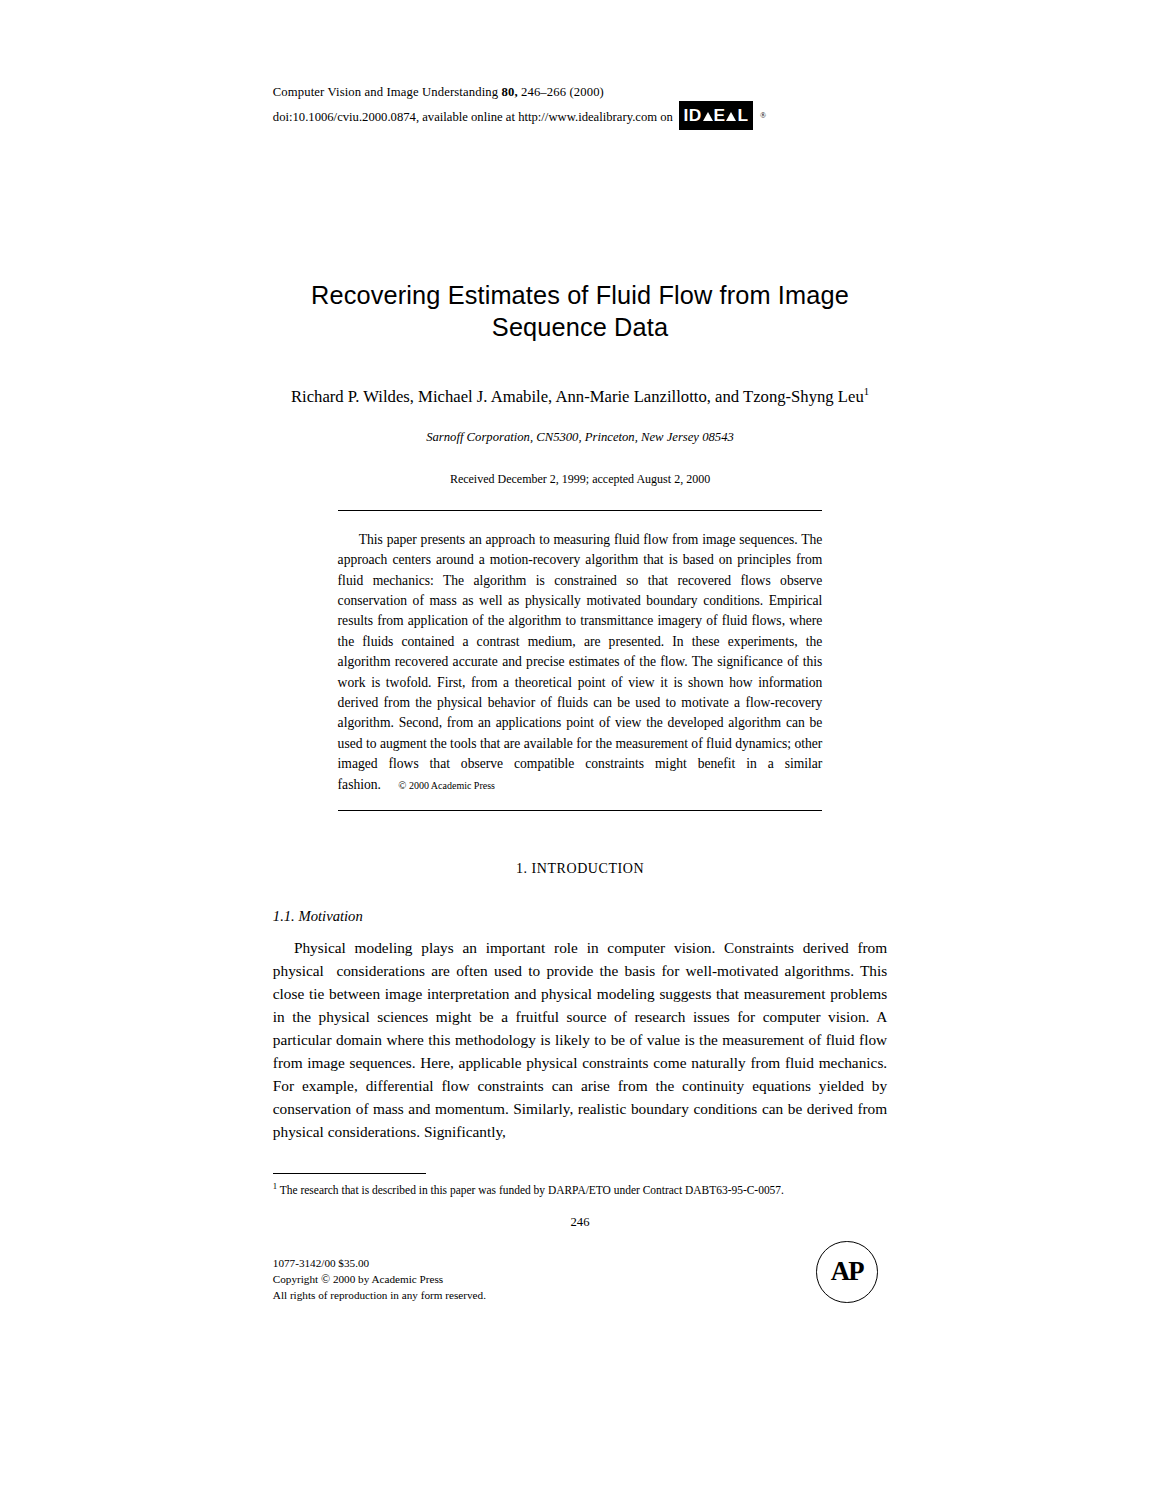Computer Vision and Image Understanding 80, 246–266 (2000)
doi:10.1006/cviu.2000.0874, available online at http://www.idealibrary.com on ID E L®
Recovering Estimates of Fluid Flow from Image
Sequence Data
Richard P. Wildes, Michael J. Amabile, Ann-Marie Lanzillotto, and Tzong-Shyng Leu1
Sarnoff Corporation, CN5300, Princeton, New Jersey 08543
Received December 2, 1999; accepted August 2, 2000
This paper presents an approach to measuring fluid flow from image sequences. The approach centers around a motion-recovery algorithm that is based on principles from fluid mechanics: The algorithm is constrained so that recovered flows observe conservation of mass as well as physically motivated boundary conditions. Empirical results from application of the algorithm to transmittance imagery of fluid flows, where the fluids contained a contrast medium, are presented. In these experiments, the algorithm recovered accurate and precise estimates of the flow. The significance of this work is twofold. First, from a theoretical point of view it is shown how information derived from the physical behavior of fluids can be used to motivate a flow-recovery algorithm. Second, from an applications point of view the developed algorithm can be used to augment the tools that are available for the measurement of fluid dynamics; other imaged flows that observe compatible constraints might benefit in a similar fashion.© 2000 Academic Press
1. INTRODUCTION
1.1. Motivation
Physical modeling plays an important role in computer vision. Constraints derived from physical considerations are often used to provide the basis for well-motivated algorithms. This close tie between image interpretation and physical modeling suggests that measurement problems in the physical sciences might be a fruitful source of research issues for computer vision. A particular domain where this methodology is likely to be of value is the measurement of fluid flow from image sequences. Here, applicable physical constraints come naturally from fluid mechanics. For example, differential flow constraints can arise from the continuity equations yielded by conservation of mass and momentum. Similarly, realistic boundary conditions can be derived from physical considerations. Significantly,
1 The research that is described in this paper was funded by DARPA/ETO under Contract DABT63-95-C-0057.
246
1077-3142/00 $35.00
Copyright © 2000 by Academic Press
All rights of reproduction in any form reserved.
AP